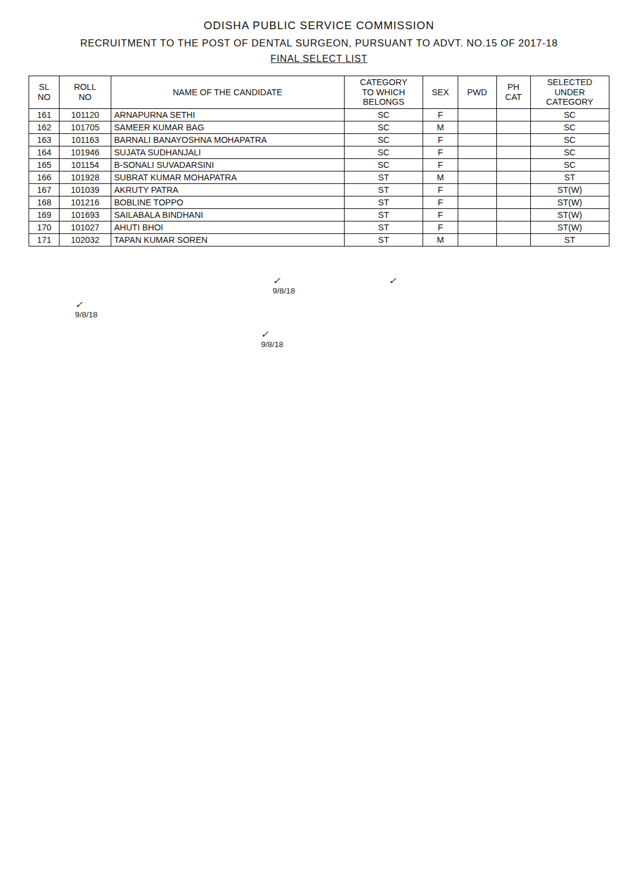ODISHA PUBLIC SERVICE COMMISSION
RECRUITMENT TO THE POST OF DENTAL SURGEON, PURSUANT TO ADVT. NO.15 OF 2017-18
FINAL SELECT LIST
| SL NO | ROLL NO | NAME OF THE CANDIDATE | CATEGORY TO WHICH BELONGS | SEX | PWD | PH CAT | SELECTED UNDER CATEGORY |
| --- | --- | --- | --- | --- | --- | --- | --- |
| 161 | 101120 | ARNAPURNA SETHI | SC | F | | | SC |
| 162 | 101705 | SAMEER KUMAR BAG | SC | M | | | SC |
| 163 | 101163 | BARNALI BANAYOSHNA MOHAPATRA | SC | F | | | SC |
| 164 | 101946 | SUJATA SUDHANJALI | SC | F | | | SC |
| 165 | 101154 | B-SONALI SUVADARSINI | SC | F | | | SC |
| 166 | 101928 | SUBRAT KUMAR MOHAPATRA | ST | M | | | ST |
| 167 | 101039 | AKRUTY PATRA | ST | F | | | ST(W) |
| 168 | 101216 | BOBLINE TOPPO | ST | F | | | ST(W) |
| 169 | 101693 | SAILABALA BINDHANI | ST | F | | | ST(W) |
| 170 | 101027 | AHUTI BHOI | ST | F | | | ST(W) |
| 171 | 102032 | TAPAN KUMAR SOREN | ST | M | | | ST |
✓ 9/8/18
✓ 9/8/18
✓
✓ 9/8/18